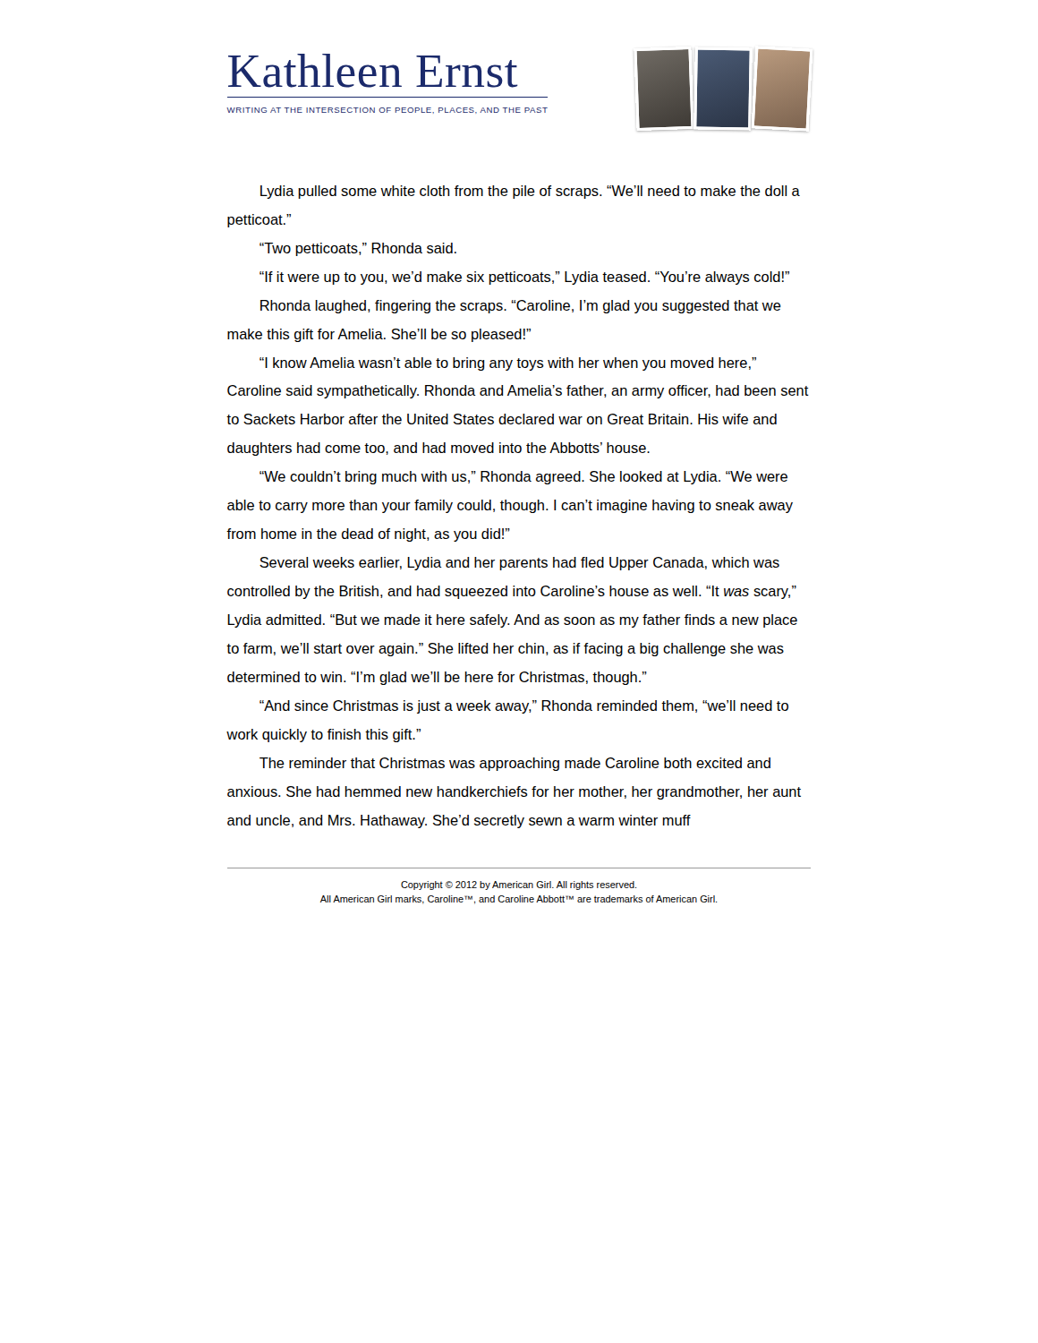Kathleen Ernst
Writing at the Intersection of People, Places, and the Past
Lydia pulled some white cloth from the pile of scraps. “We’ll need to make the doll a petticoat.”
“Two petticoats,” Rhonda said.
“If it were up to you, we’d make six petticoats,” Lydia teased. “You’re always cold!”
Rhonda laughed, fingering the scraps. “Caroline, I’m glad you suggested that we make this gift for Amelia. She’ll be so pleased!”
“I know Amelia wasn’t able to bring any toys with her when you moved here,” Caroline said sympathetically. Rhonda and Amelia’s father, an army officer, had been sent to Sackets Harbor after the United States declared war on Great Britain. His wife and daughters had come too, and had moved into the Abbotts’ house.
“We couldn’t bring much with us,” Rhonda agreed. She looked at Lydia. “We were able to carry more than your family could, though. I can’t imagine having to sneak away from home in the dead of night, as you did!”
Several weeks earlier, Lydia and her parents had fled Upper Canada, which was controlled by the British, and had squeezed into Caroline’s house as well. “It was scary,” Lydia admitted. “But we made it here safely. And as soon as my father finds a new place to farm, we’ll start over again.” She lifted her chin, as if facing a big challenge she was determined to win. “I’m glad we’ll be here for Christmas, though.”
“And since Christmas is just a week away,” Rhonda reminded them, “we’ll need to work quickly to finish this gift.”
The reminder that Christmas was approaching made Caroline both excited and anxious. She had hemmed new handkerchiefs for her mother, her grandmother, her aunt and uncle, and Mrs. Hathaway. She’d secretly sewn a warm winter muff
Copyright © 2012 by American Girl. All rights reserved.
All American Girl marks, Caroline™, and Caroline Abbott™ are trademarks of American Girl.